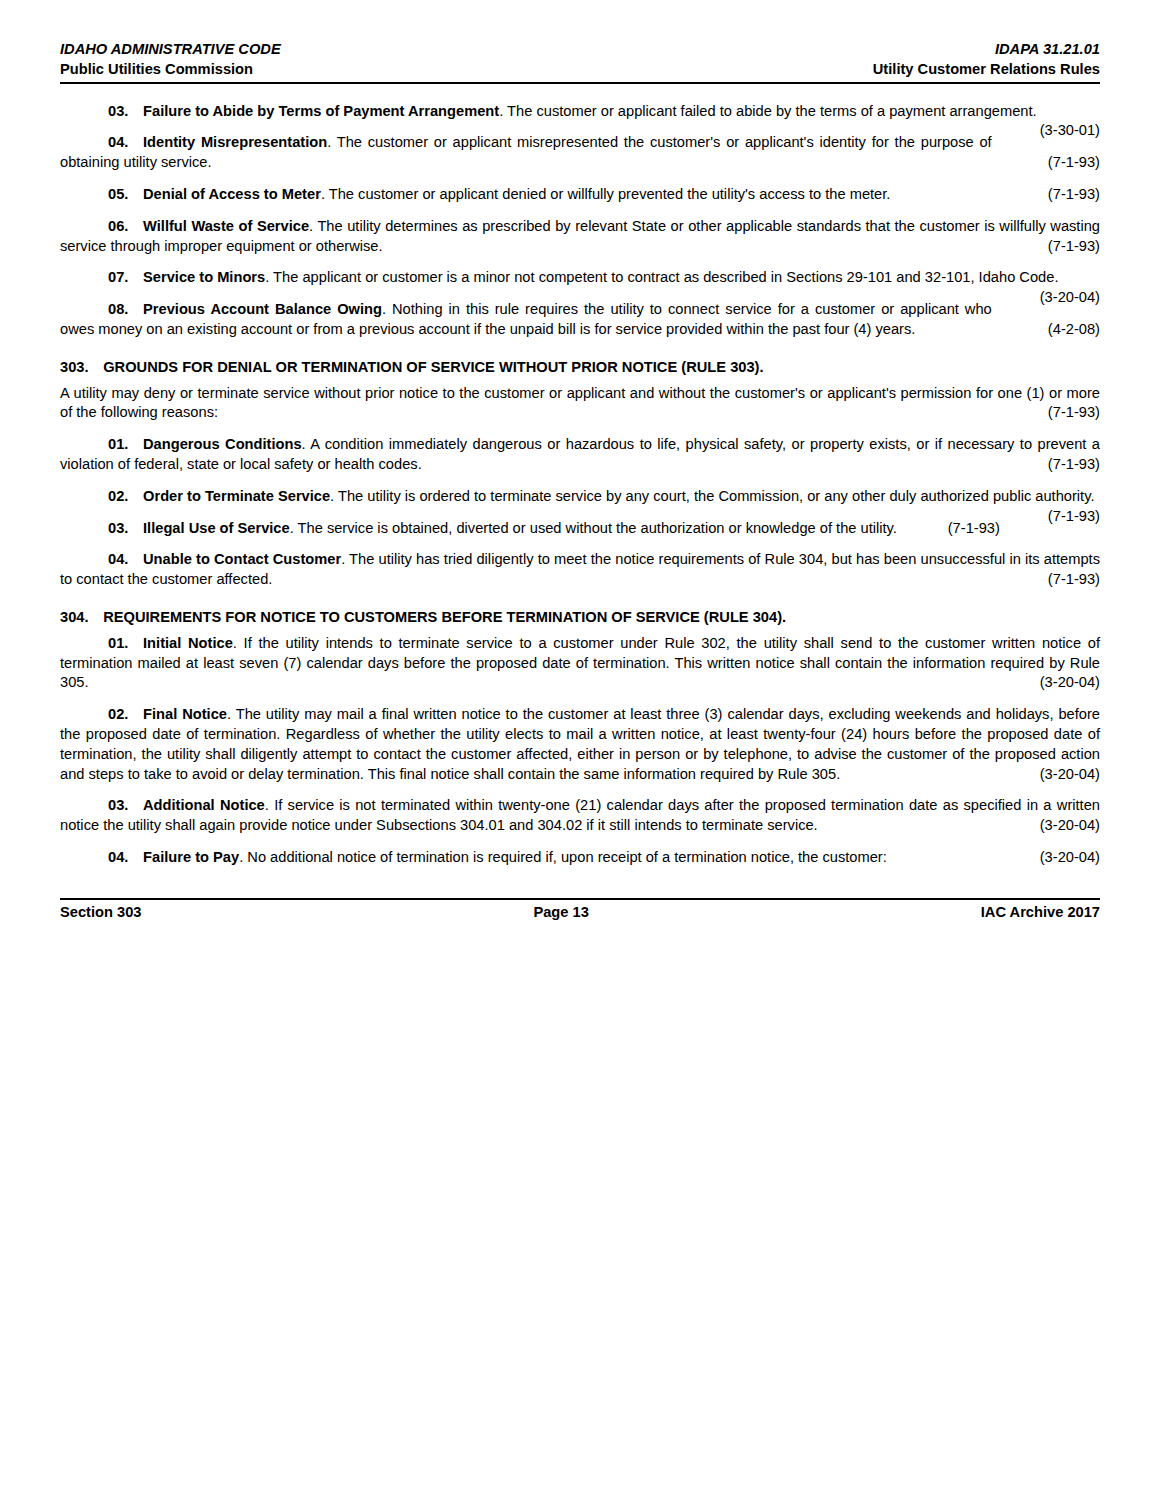IDAHO ADMINISTRATIVE CODE
Public Utilities Commission
IDAPA 31.21.01
Utility Customer Relations Rules
03. Failure to Abide by Terms of Payment Arrangement. The customer or applicant failed to abide by the terms of a payment arrangement.(3-30-01)
04. Identity Misrepresentation. The customer or applicant misrepresented the customer's or applicant's identity for the purpose of obtaining utility service.(7-1-93)
05. Denial of Access to Meter. The customer or applicant denied or willfully prevented the utility's access to the meter.(7-1-93)
06. Willful Waste of Service. The utility determines as prescribed by relevant State or other applicable standards that the customer is willfully wasting service through improper equipment or otherwise.(7-1-93)
07. Service to Minors. The applicant or customer is a minor not competent to contract as described in Sections 29-101 and 32-101, Idaho Code.(3-20-04)
08. Previous Account Balance Owing. Nothing in this rule requires the utility to connect service for a customer or applicant who owes money on an existing account or from a previous account if the unpaid bill is for service provided within the past four (4) years.(4-2-08)
303. GROUNDS FOR DENIAL OR TERMINATION OF SERVICE WITHOUT PRIOR NOTICE (RULE 303).
A utility may deny or terminate service without prior notice to the customer or applicant and without the customer's or applicant's permission for one (1) or more of the following reasons:(7-1-93)
01. Dangerous Conditions. A condition immediately dangerous or hazardous to life, physical safety, or property exists, or if necessary to prevent a violation of federal, state or local safety or health codes.(7-1-93)
02. Order to Terminate Service. The utility is ordered to terminate service by any court, the Commission, or any other duly authorized public authority.(7-1-93)
03. Illegal Use of Service. The service is obtained, diverted or used without the authorization or knowledge of the utility.(7-1-93)
04. Unable to Contact Customer. The utility has tried diligently to meet the notice requirements of Rule 304, but has been unsuccessful in its attempts to contact the customer affected.(7-1-93)
304. REQUIREMENTS FOR NOTICE TO CUSTOMERS BEFORE TERMINATION OF SERVICE (RULE 304).
01. Initial Notice. If the utility intends to terminate service to a customer under Rule 302, the utility shall send to the customer written notice of termination mailed at least seven (7) calendar days before the proposed date of termination. This written notice shall contain the information required by Rule 305.(3-20-04)
02. Final Notice. The utility may mail a final written notice to the customer at least three (3) calendar days, excluding weekends and holidays, before the proposed date of termination. Regardless of whether the utility elects to mail a written notice, at least twenty-four (24) hours before the proposed date of termination, the utility shall diligently attempt to contact the customer affected, either in person or by telephone, to advise the customer of the proposed action and steps to take to avoid or delay termination. This final notice shall contain the same information required by Rule 305.(3-20-04)
03. Additional Notice. If service is not terminated within twenty-one (21) calendar days after the proposed termination date as specified in a written notice the utility shall again provide notice under Subsections 304.01 and 304.02 if it still intends to terminate service.(3-20-04)
04. Failure to Pay. No additional notice of termination is required if, upon receipt of a termination notice, the customer:(3-20-04)
Section 303
Page 13
IAC Archive 2017